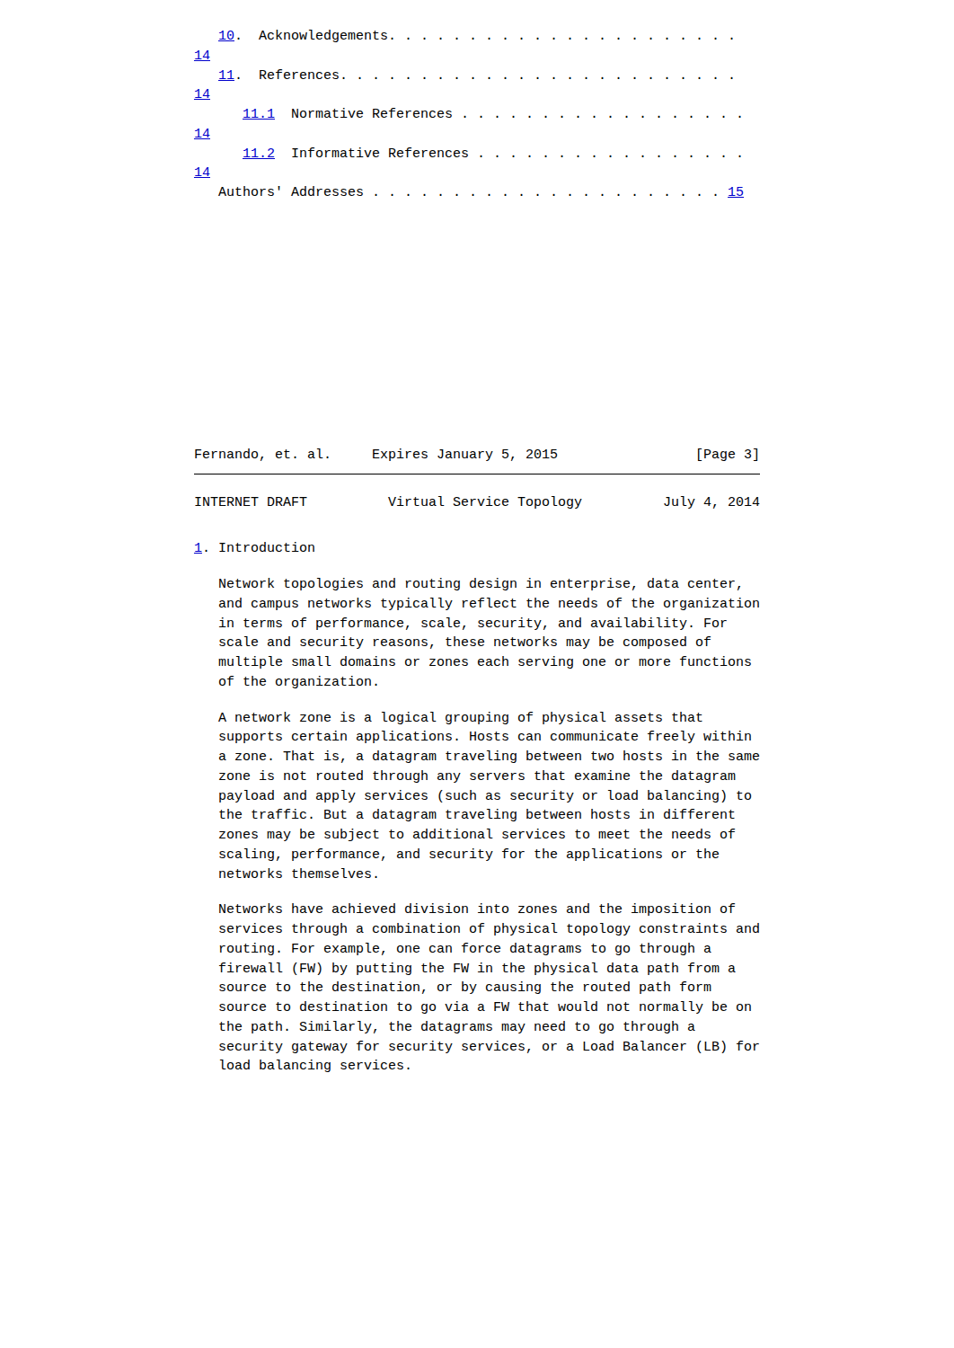10.  Acknowledgements. . . . . . . . . . . . . . . . . . . . . . 14
   11.  References. . . . . . . . . . . . . . . . . . . . . . . . . 14
      11.1  Normative References . . . . . . . . . . . . . . . . . . 14
      11.2  Informative References . . . . . . . . . . . . . . . . . 14
   Authors' Addresses . . . . . . . . . . . . . . . . . . . . . . 15
Fernando, et. al. Expires January 5, 2015 [Page 3]
INTERNET DRAFT Virtual Service Topology July 4, 2014
1. Introduction
Network topologies and routing design in enterprise, data center, and campus networks typically reflect the needs of the organization in terms of performance, scale, security, and availability. For scale and security reasons, these networks may be composed of multiple small domains or zones each serving one or more functions of the organization.
A network zone is a logical grouping of physical assets that supports certain applications. Hosts can communicate freely within a zone. That is, a datagram traveling between two hosts in the same zone is not routed through any servers that examine the datagram payload and apply services (such as security or load balancing) to the traffic. But a datagram traveling between hosts in different zones may be subject to additional services to meet the needs of scaling, performance, and security for the applications or the networks themselves.
Networks have achieved division into zones and the imposition of services through a combination of physical topology constraints and routing. For example, one can force datagrams to go through a firewall (FW) by putting the FW in the physical data path from a source to the destination, or by causing the routed path form source to destination to go via a FW that would not normally be on the path. Similarly, the datagrams may need to go through a security gateway for security services, or a Load Balancer (LB) for load balancing services.